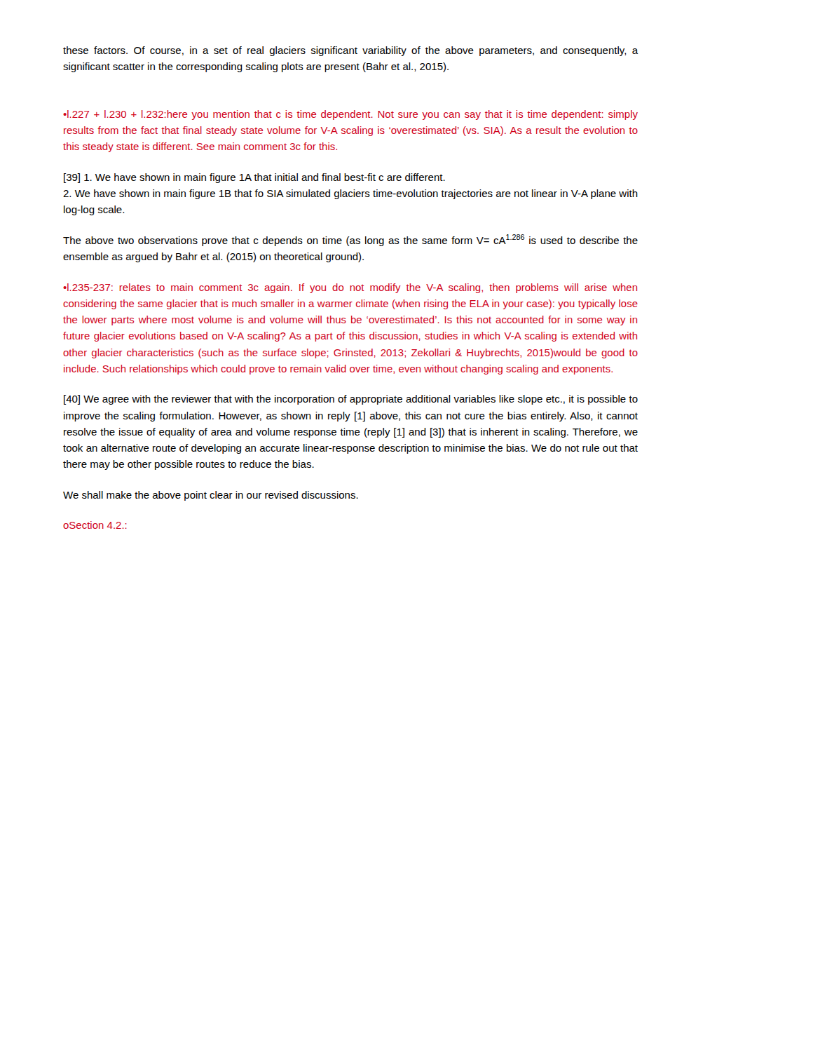these factors. Of course, in a set of real glaciers significant variability of the above parameters, and consequently, a significant scatter in the corresponding scaling plots are present (Bahr et al., 2015).
•l.227 + l.230 + l.232:here you mention that c is time dependent. Not sure you can say that it is time dependent: simply results from the fact that final steady state volume for V-A scaling is ‘overestimated’ (vs. SIA). As a result the evolution to this steady state is different. See main comment 3c for this.
[39] 1. We have shown in main figure 1A that initial and final best-fit c are different.
2. We have shown in main figure 1B that fo SIA simulated glaciers time-evolution trajectories are not linear in V-A plane with log-log scale.
The above two observations prove that c depends on time (as long as the same form V= cA1.286 is used to describe the ensemble as argued by Bahr et al. (2015) on theoretical ground).
•l.235-237: relates to main comment 3c again. If you do not modify the V-A scaling, then problems will arise when considering the same glacier that is much smaller in a warmer climate (when rising the ELA in your case): you typically lose the lower parts where most volume is and volume will thus be ‘overestimated’. Is this not accounted for in some way in future glacier evolutions based on V-A scaling? As a part of this discussion, studies in which V-A scaling is extended with other glacier characteristics (such as the surface slope; Grinsted, 2013; Zekollari & Huybrechts, 2015)would be good to include. Such relationships which could prove to remain valid over time, even without changing scaling and exponents.
[40] We agree with the reviewer that with the incorporation of appropriate additional variables like slope etc., it is possible to improve the scaling formulation. However, as shown in reply [1] above, this can not cure the bias entirely. Also, it cannot resolve the issue of equality of area and volume response time (reply [1] and [3]) that is inherent in scaling. Therefore, we took an alternative route of developing an accurate linear-response description to minimise the bias. We do not rule out that there may be other possible routes to reduce the bias.
We shall make the above point clear in our revised discussions.
oSection 4.2.: